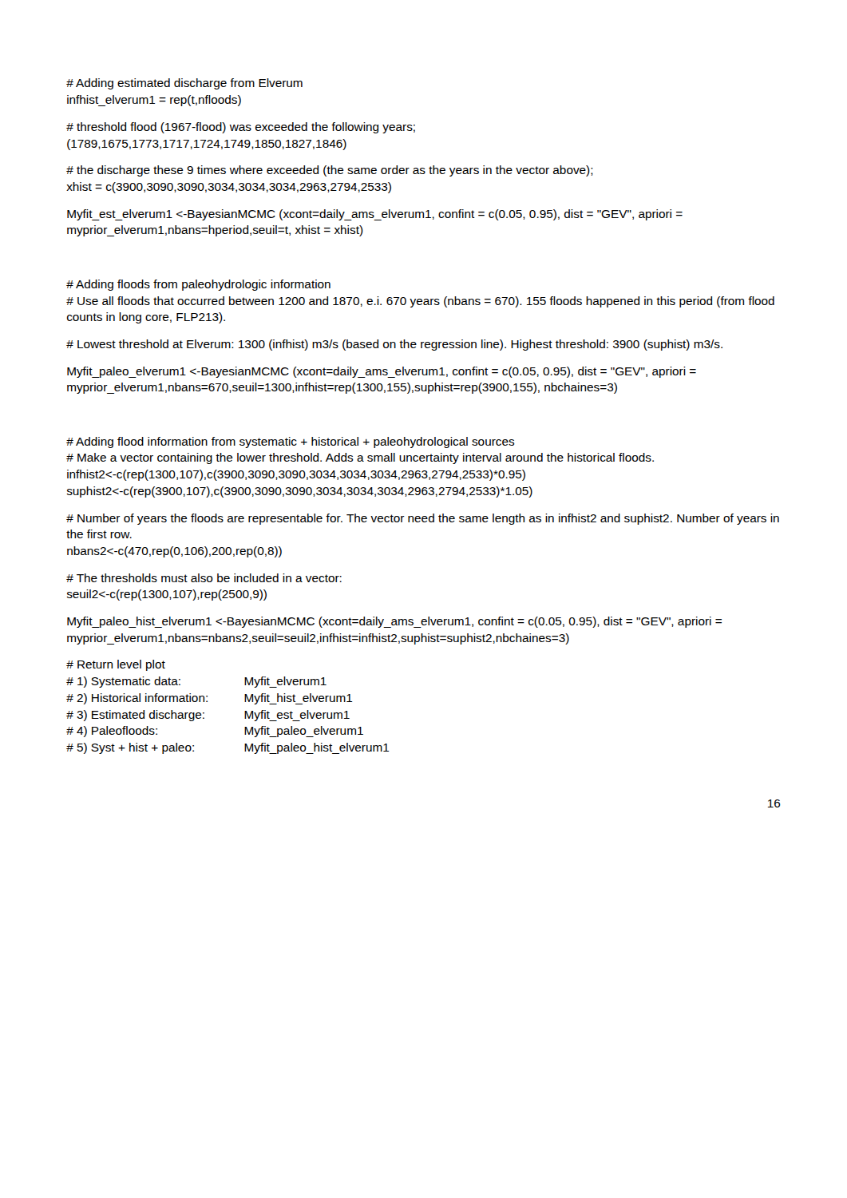# Adding estimated discharge from Elverum
infhist_elverum1 = rep(t,nfloods)
# threshold flood (1967-flood) was exceeded the following years;
(1789,1675,1773,1717,1724,1749,1850,1827,1846)
# the discharge these 9 times where exceeded (the same order as the years in the vector above);
xhist = c(3900,3090,3090,3034,3034,3034,2963,2794,2533)
Myfit_est_elverum1 <-BayesianMCMC (xcont=daily_ams_elverum1, confint = c(0.05, 0.95), dist = "GEV", apriori = myprior_elverum1,nbans=hperiod,seuil=t, xhist = xhist)
# Adding floods from paleohydrologic information
# Use all floods that occurred between 1200 and 1870, e.i. 670 years (nbans = 670). 155 floods happened in this period (from flood counts in long core, FLP213).
# Lowest threshold at Elverum: 1300 (infhist) m3/s (based on the regression line). Highest threshold: 3900 (suphist) m3/s.
Myfit_paleo_elverum1 <-BayesianMCMC (xcont=daily_ams_elverum1, confint = c(0.05, 0.95), dist = "GEV", apriori = myprior_elverum1,nbans=670,seuil=1300,infhist=rep(1300,155),suphist=rep(3900,155), nbchaines=3)
# Adding flood information from systematic + historical + paleohydrological sources
# Make a vector containing the lower threshold. Adds a small uncertainty interval around the historical floods.
infhist2<-c(rep(1300,107),c(3900,3090,3090,3034,3034,3034,2963,2794,2533)*0.95)
suphist2<-c(rep(3900,107),c(3900,3090,3090,3034,3034,3034,2963,2794,2533)*1.05)
# Number of years the floods are representable for. The vector need the same length as in infhist2 and suphist2. Number of years in the first row.
nbans2<-c(470,rep(0,106),200,rep(0,8))
# The thresholds must also be included in a vector:
seuil2<-c(rep(1300,107),rep(2500,9))
Myfit_paleo_hist_elverum1 <-BayesianMCMC (xcont=daily_ams_elverum1, confint = c(0.05, 0.95), dist = "GEV", apriori =
myprior_elverum1,nbans=nbans2,seuil=seuil2,infhist=infhist2,suphist=suphist2,nbchaines=3)
# Return level plot
# 1) Systematic data: Myfit_elverum1
# 2) Historical information: Myfit_hist_elverum1
# 3) Estimated discharge: Myfit_est_elverum1
# 4) Paleofloods: Myfit_paleo_elverum1
# 5) Syst + hist + paleo: Myfit_paleo_hist_elverum1
16